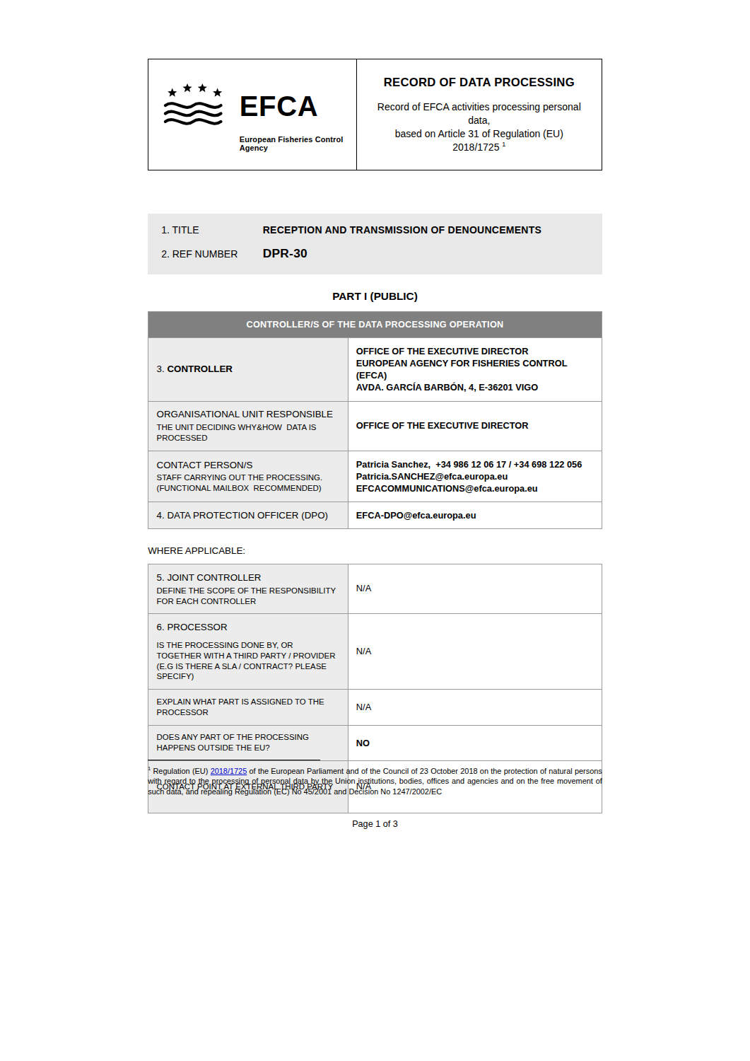EFCA
European Fisheries Control Agency
RECORD OF DATA PROCESSING
Record of EFCA activities processing personal data, based on Article 31 of Regulation (EU) 2018/1725 1
1. TITLE
RECEPTION AND TRANSMISSION OF DENOUNCEMENTS
2. REF NUMBER
DPR-30
PART I (PUBLIC)
| CONTROLLER/S OF THE DATA PROCESSING OPERATION |
| 3. CONTROLLER | OFFICE OF THE EXECUTIVE DIRECTOR EUROPEAN AGENCY FOR FISHERIES CONTROL (EFCA) AVDA. GARCÍA BARBÓN, 4, E-36201 VIGO |
| ORGANISATIONAL UNIT RESPONSIBLE THE UNIT DECIDING WHY&HOW DATA IS PROCESSED | OFFICE OF THE EXECUTIVE DIRECTOR |
| CONTACT PERSON/S STAFF CARRYING OUT THE PROCESSING. (FUNCTIONAL MAILBOX RECOMMENDED) | Patricia Sanchez, +34 986 12 06 17 / +34 698 122 056 Patricia.SANCHEZ@efca.europa.eu EFCACOMMUNICATIONS@efca.europa.eu |
| 4. DATA PROTECTION OFFICER (DPO) | EFCA-DPO@efca.europa.eu |
WHERE APPLICABLE:
| 5. JOINT CONTROLLER DEFINE THE SCOPE OF THE RESPONSIBILITY FOR EACH CONTROLLER | N/A |
| 6. PROCESSOR IS THE PROCESSING DONE BY, OR TOGETHER WITH A THIRD PARTY / PROVIDER (E.G IS THERE A SLA / CONTRACT? PLEASE SPECIFY) | N/A |
| EXPLAIN WHAT PART IS ASSIGNED TO THE PROCESSOR | N/A |
| DOES ANY PART OF THE PROCESSING HAPPENS OUTSIDE THE EU? | NO |
| CONTACT POINT AT EXTERNAL THIRD PARTY | N/A |
1 Regulation (EU) 2018/1725 of the European Parliament and of the Council of 23 October 2018 on the protection of natural persons with regard to the processing of personal data by the Union institutions, bodies, offices and agencies and on the free movement of such data, and repealing Regulation (EC) No 45/2001 and Decision No 1247/2002/EC
Page 1 of 3